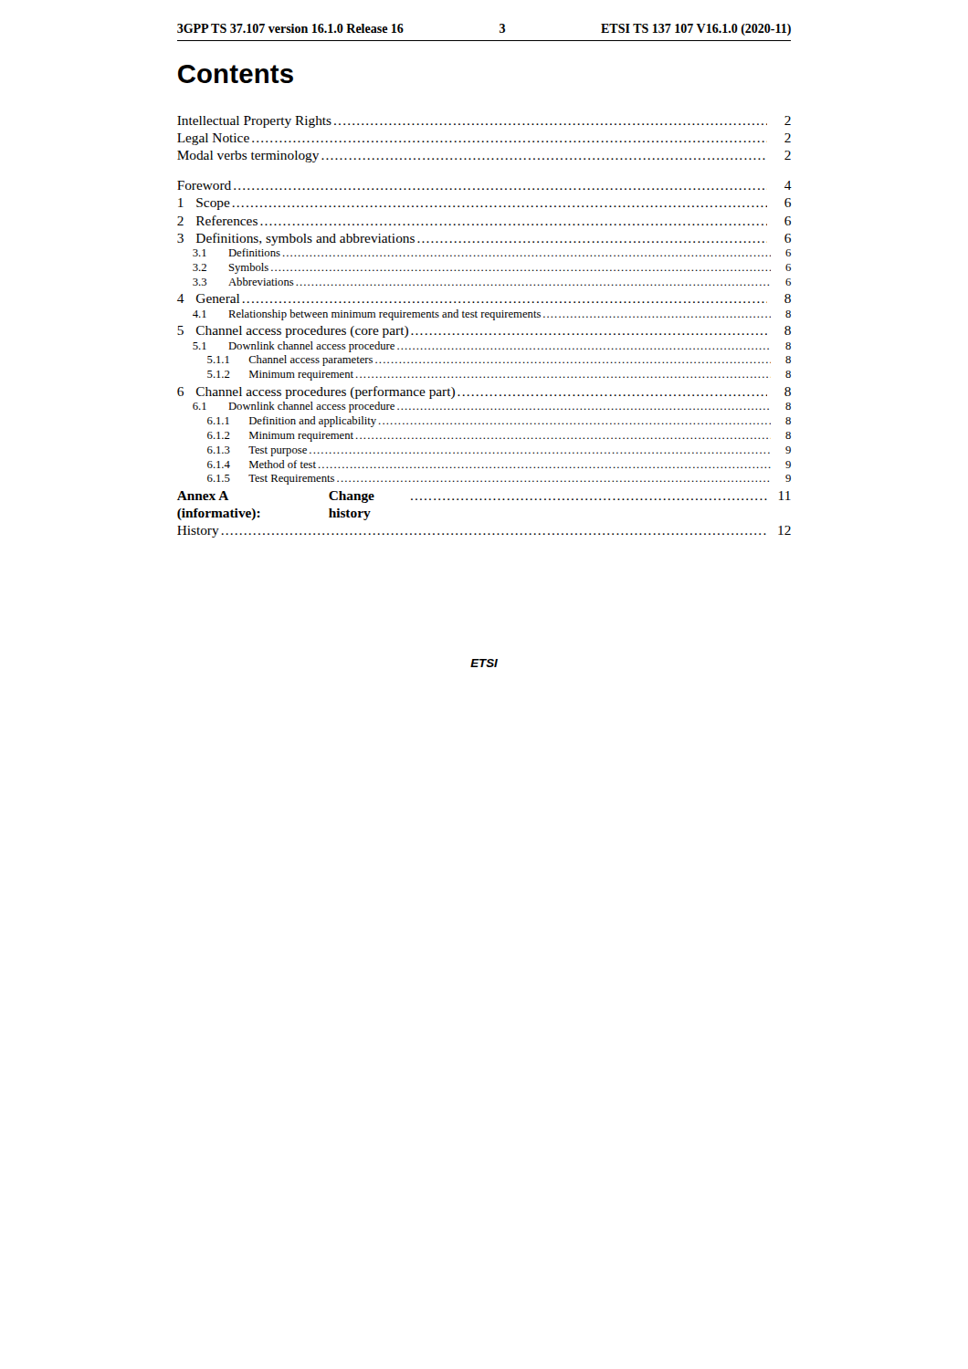3GPP TS 37.107 version 16.1.0 Release 16
3
ETSI TS 137 107 V16.1.0 (2020-11)
Contents
Intellectual Property Rights ........................................................................................................................... 2
Legal Notice ............................................................................................................................................. 2
Modal verbs terminology ............................................................................................................................. 2
Foreword ................................................................................................................................................. 4
1 Scope ....................................................................................................................................................... 6
2 References ............................................................................................................................................. 6
3 Definitions, symbols and abbreviations ..................................................................................................... 6
3.1 Definitions ......................................................................................................................................................... 6
3.2 Symbols ............................................................................................................................................................. 6
3.3 Abbreviations ..................................................................................................................................................... 6
4 General ................................................................................................................................................... 8
4.1 Relationship between minimum requirements and test requirements ............................................................. 8
5 Channel access procedures (core part) ....................................................................................................... 8
5.1 Downlink channel access procedure ......................................................................................................................... 8
5.1.1 Channel access parameters ............................................................................................................................. 8
5.1.2 Minimum requirement ..................................................................................................................................... 8
6 Channel access procedures (performance part) ....................................................................................... 8
6.1 Downlink channel access procedure ......................................................................................................................... 8
6.1.1 Definition and applicability ............................................................................................................................. 8
6.1.2 Minimum requirement ..................................................................................................................................... 8
6.1.3 Test purpose ..................................................................................................................................................... 9
6.1.4 Method of test ................................................................................................................................................. 9
6.1.5 Test Requirements ............................................................................................................................................. 9
Annex A (informative): Change history ......................................................................................... 11
History ..................................................................................................................................................... 12
ETSI